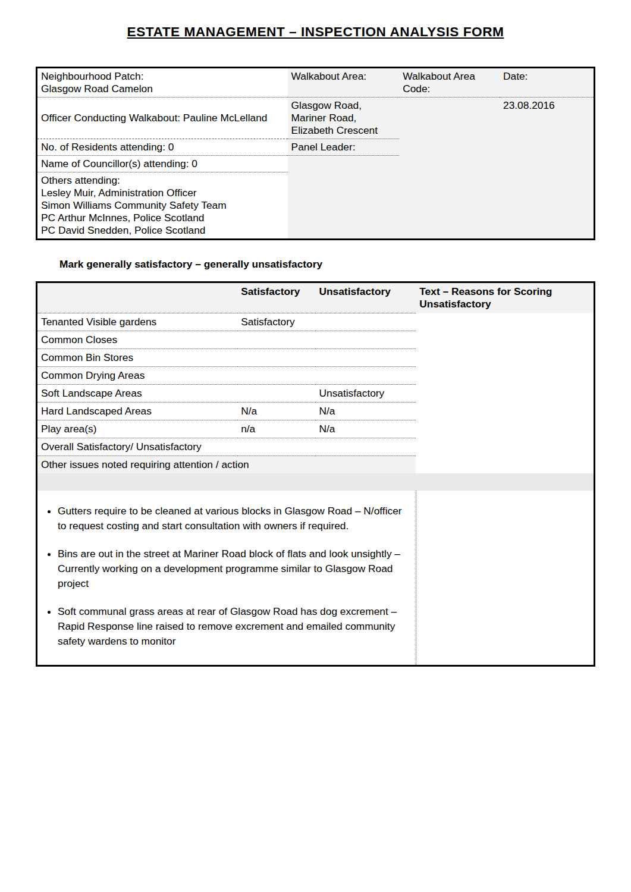ESTATE MANAGEMENT – INSPECTION ANALYSIS FORM
| Neighbourhood Patch: Glasgow Road Camelon | Walkabout Area: | Walkabout Area Code: | Date: |
| Officer Conducting Walkabout: Pauline McLelland | Glasgow Road, Mariner Road, Elizabeth Crescent | | 23.08.2016 |
| No. of Residents attending: 0 | Panel Leader: | | |
| Name of Councillor(s) attending: 0 | | | |
| Others attending: Lesley Muir, Administration Officer Simon Williams Community Safety Team PC Arthur McInnes, Police Scotland PC David Snedden, Police Scotland | | | |
Mark generally satisfactory – generally unsatisfactory
| | Satisfactory | Unsatisfactory | Text – Reasons for Scoring Unsatisfactory |
| --- | --- | --- | --- |
| Tenanted Visible gardens | Satisfactory | | |
| Common Closes | | | |
| Common Bin Stores | | | |
| Common Drying Areas | | | |
| Soft Landscape Areas | | Unsatisfactory | |
| Hard Landscaped Areas | N/a | N/a | |
| Play area(s) | n/a | N/a | |
| Overall Satisfactory/ Unsatisfactory | | | |
| Other issues noted requiring attention / action | |
| Gutters require to be cleaned at various blocks in Glasgow Road – N/officer to request costing and start consultation with owners if required. Bins are out in the street at Mariner Road block of flats and look unsightly – Currently working on a development programme similar to Glasgow Road project Soft communal grass areas at rear of Glasgow Road has dog excrement – Rapid Response line raised to remove excrement and emailed community safety wardens to monitor | |